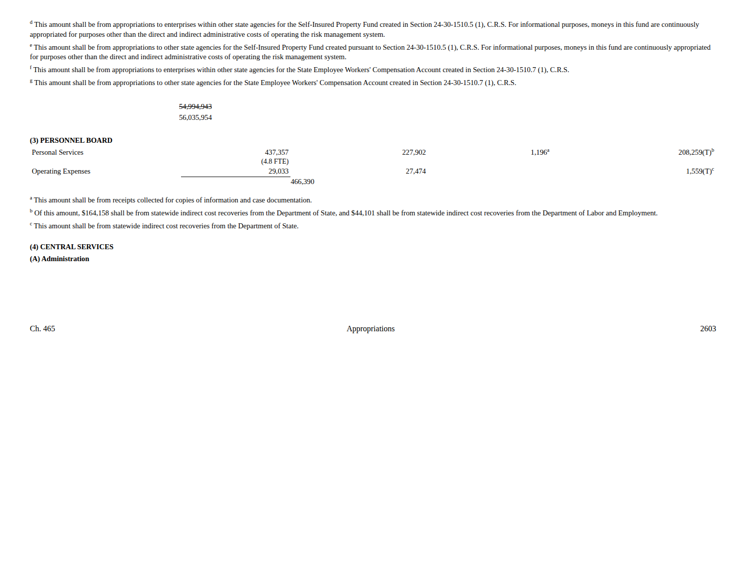d This amount shall be from appropriations to enterprises within other state agencies for the Self-Insured Property Fund created in Section 24-30-1510.5 (1), C.R.S. For informational purposes, moneys in this fund are continuously appropriated for purposes other than the direct and indirect administrative costs of operating the risk management system.
e This amount shall be from appropriations to other state agencies for the Self-Insured Property Fund created pursuant to Section 24-30-1510.5 (1), C.R.S. For informational purposes, moneys in this fund are continuously appropriated for purposes other than the direct and indirect administrative costs of operating the risk management system.
f This amount shall be from appropriations to enterprises within other state agencies for the State Employee Workers' Compensation Account created in Section 24-30-1510.7 (1), C.R.S.
g This amount shall be from appropriations to other state agencies for the State Employee Workers' Compensation Account created in Section 24-30-1510.7 (1), C.R.S.
54,994,943
56,035,954
(3) PERSONNEL BOARD
| Personal Services | 437,357 | 227,902 | 1,196 a | 208,259(T) b |
| | (4.8 FTE) | | | |
| Operating Expenses | 29,033 | 27,474 | | 1,559(T) c |
| | | 466,390 | | |
a This amount shall be from receipts collected for copies of information and case documentation.
b Of this amount, $164,158 shall be from statewide indirect cost recoveries from the Department of State, and $44,101 shall be from statewide indirect cost recoveries from the Department of Labor and Employment.
c This amount shall be from statewide indirect cost recoveries from the Department of State.
(4) CENTRAL SERVICES
(A) Administration
Ch. 465
Appropriations
2603